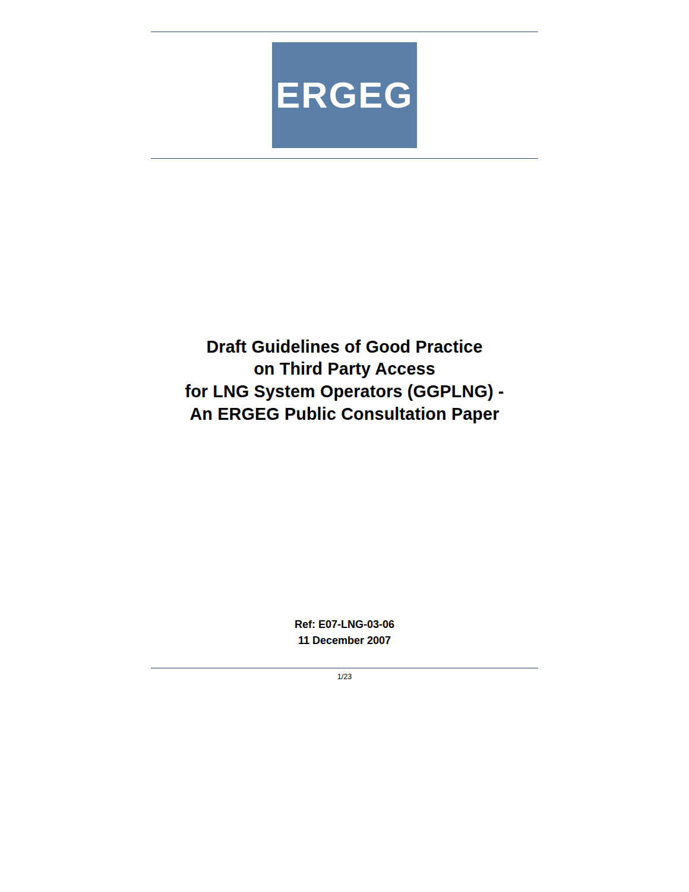ERGEG
Draft Guidelines of Good Practice
on Third Party Access
for LNG System Operators (GGPLNG) -
An ERGEG Public Consultation Paper
Ref: E07-LNG-03-06
11 December 2007
1/23